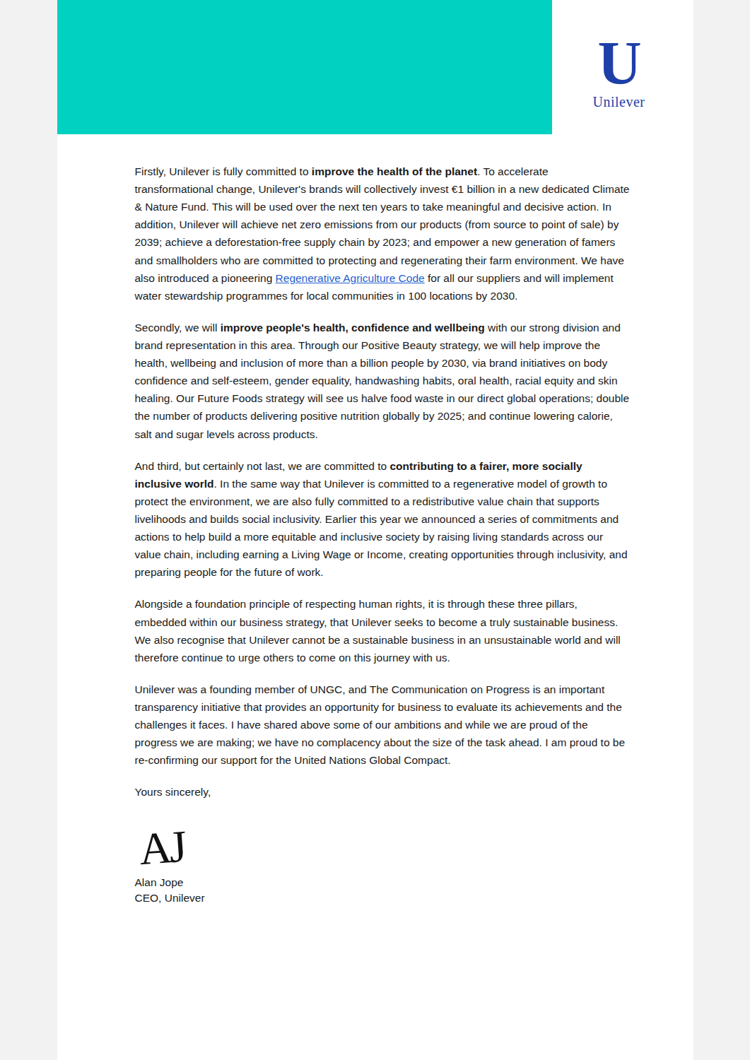U Unilever
Firstly, Unilever is fully committed to improve the health of the planet. To accelerate transformational change, Unilever's brands will collectively invest €1 billion in a new dedicated Climate & Nature Fund. This will be used over the next ten years to take meaningful and decisive action. In addition, Unilever will achieve net zero emissions from our products (from source to point of sale) by 2039; achieve a deforestation-free supply chain by 2023; and empower a new generation of famers and smallholders who are committed to protecting and regenerating their farm environment. We have also introduced a pioneering Regenerative Agriculture Code for all our suppliers and will implement water stewardship programmes for local communities in 100 locations by 2030.
Secondly, we will improve people's health, confidence and wellbeing with our strong division and brand representation in this area. Through our Positive Beauty strategy, we will help improve the health, wellbeing and inclusion of more than a billion people by 2030, via brand initiatives on body confidence and self-esteem, gender equality, handwashing habits, oral health, racial equity and skin healing. Our Future Foods strategy will see us halve food waste in our direct global operations; double the number of products delivering positive nutrition globally by 2025; and continue lowering calorie, salt and sugar levels across products.
And third, but certainly not last, we are committed to contributing to a fairer, more socially inclusive world. In the same way that Unilever is committed to a regenerative model of growth to protect the environment, we are also fully committed to a redistributive value chain that supports livelihoods and builds social inclusivity. Earlier this year we announced a series of commitments and actions to help build a more equitable and inclusive society by raising living standards across our value chain, including earning a Living Wage or Income, creating opportunities through inclusivity, and preparing people for the future of work.
Alongside a foundation principle of respecting human rights, it is through these three pillars, embedded within our business strategy, that Unilever seeks to become a truly sustainable business. We also recognise that Unilever cannot be a sustainable business in an unsustainable world and will therefore continue to urge others to come on this journey with us.
Unilever was a founding member of UNGC, and The Communication on Progress is an important transparency initiative that provides an opportunity for business to evaluate its achievements and the challenges it faces. I have shared above some of our ambitions and while we are proud of the progress we are making; we have no complacency about the size of the task ahead. I am proud to be re-confirming our support for the United Nations Global Compact.
Yours sincerely,
AJ
Alan Jope
CEO, Unilever